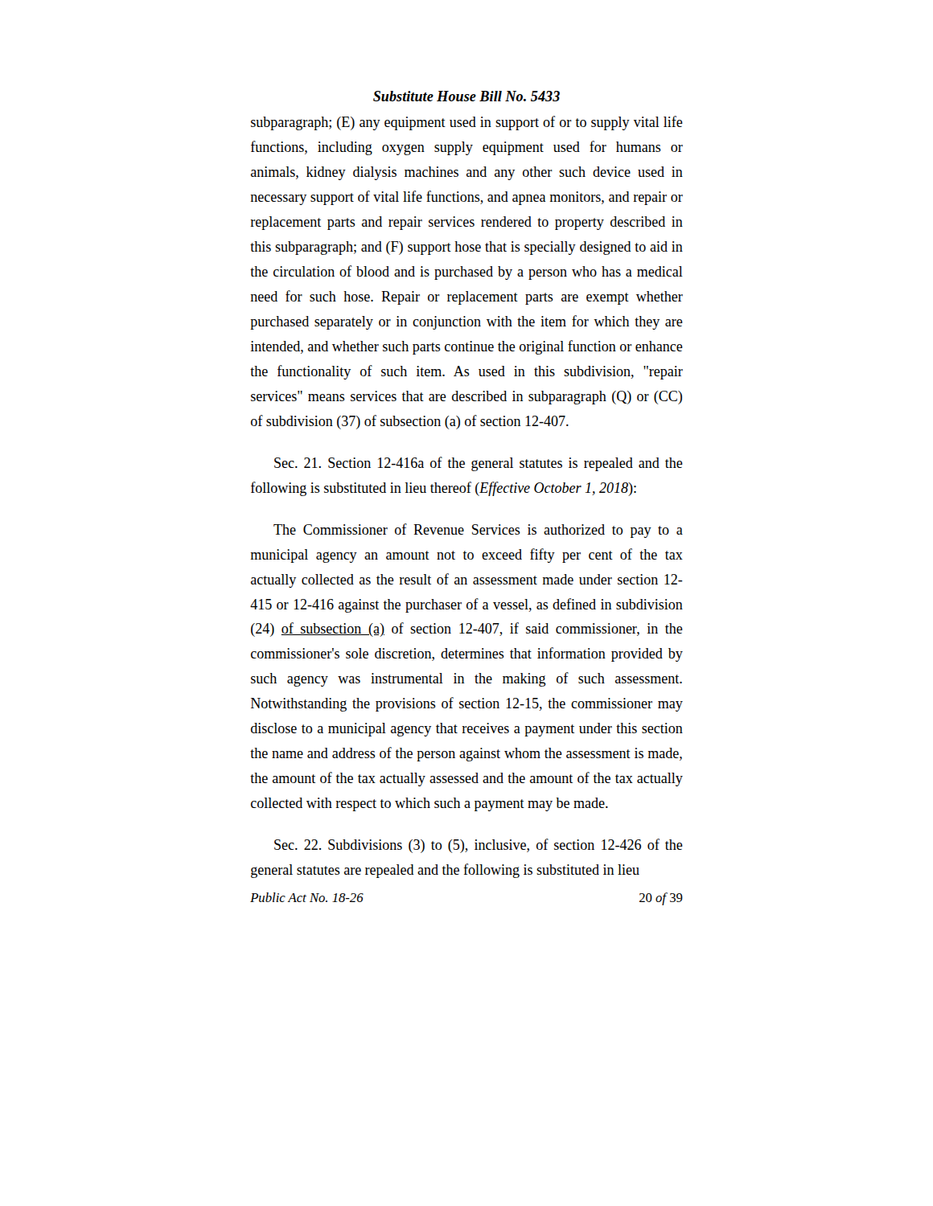Substitute House Bill No. 5433
subparagraph; (E) any equipment used in support of or to supply vital life functions, including oxygen supply equipment used for humans or animals, kidney dialysis machines and any other such device used in necessary support of vital life functions, and apnea monitors, and repair or replacement parts and repair services rendered to property described in this subparagraph; and (F) support hose that is specially designed to aid in the circulation of blood and is purchased by a person who has a medical need for such hose. Repair or replacement parts are exempt whether purchased separately or in conjunction with the item for which they are intended, and whether such parts continue the original function or enhance the functionality of such item. As used in this subdivision, "repair services" means services that are described in subparagraph (Q) or (CC) of subdivision (37) of subsection (a) of section 12-407.
Sec. 21. Section 12-416a of the general statutes is repealed and the following is substituted in lieu thereof (Effective October 1, 2018):
The Commissioner of Revenue Services is authorized to pay to a municipal agency an amount not to exceed fifty per cent of the tax actually collected as the result of an assessment made under section 12-415 or 12-416 against the purchaser of a vessel, as defined in subdivision (24) of subsection (a) of section 12-407, if said commissioner, in the commissioner's sole discretion, determines that information provided by such agency was instrumental in the making of such assessment. Notwithstanding the provisions of section 12-15, the commissioner may disclose to a municipal agency that receives a payment under this section the name and address of the person against whom the assessment is made, the amount of the tax actually assessed and the amount of the tax actually collected with respect to which such a payment may be made.
Sec. 22. Subdivisions (3) to (5), inclusive, of section 12-426 of the general statutes are repealed and the following is substituted in lieu
Public Act No. 18-26 20 of 39